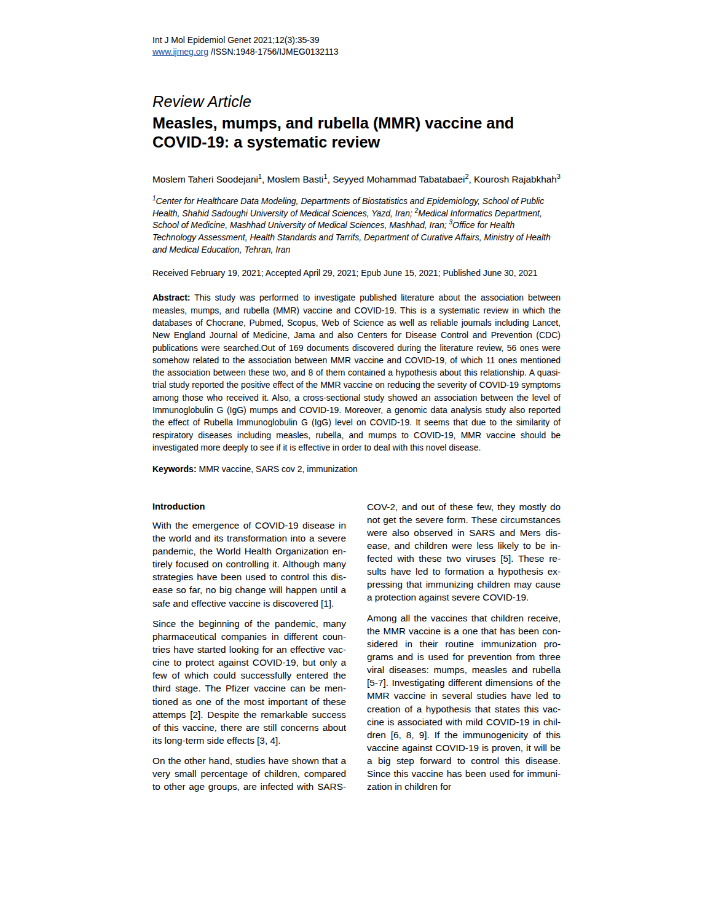Int J Mol Epidemiol Genet 2021;12(3):35-39
www.ijmeg.org /ISSN:1948-1756/IJMEG0132113
Review Article
Measles, mumps, and rubella (MMR) vaccine and COVID-19: a systematic review
Moslem Taheri Soodejani1, Moslem Basti1, Seyyed Mohammad Tabatabaei2, Kourosh Rajabkhah3
1Center for Healthcare Data Modeling, Departments of Biostatistics and Epidemiology, School of Public Health, Shahid Sadoughi University of Medical Sciences, Yazd, Iran; 2Medical Informatics Department, School of Medicine, Mashhad University of Medical Sciences, Mashhad, Iran; 3Office for Health Technology Assessment, Health Standards and Tarrifs, Department of Curative Affairs, Ministry of Health and Medical Education, Tehran, Iran
Received February 19, 2021; Accepted April 29, 2021; Epub June 15, 2021; Published June 30, 2021
Abstract: This study was performed to investigate published literature about the association between measles, mumps, and rubella (MMR) vaccine and COVID-19. This is a systematic review in which the databases of Chocrane, Pubmed, Scopus, Web of Science as well as reliable journals including Lancet, New England Journal of Medicine, Jama and also Centers for Disease Control and Prevention (CDC) publications were searched.Out of 169 documents discovered during the literature review, 56 ones were somehow related to the association between MMR vaccine and COVID-19, of which 11 ones mentioned the association between these two, and 8 of them contained a hypothesis about this relationship. A quasi-trial study reported the positive effect of the MMR vaccine on reducing the severity of COVID-19 symptoms among those who received it. Also, a cross-sectional study showed an association between the level of Immunoglobulin G (IgG) mumps and COVID-19. Moreover, a genomic data analysis study also reported the effect of Rubella Immunoglobulin G (IgG) level on COVID-19. It seems that due to the similarity of respiratory diseases including measles, rubella, and mumps to COVID-19, MMR vaccine should be investigated more deeply to see if it is effective in order to deal with this novel disease.
Keywords: MMR vaccine, SARS cov 2, immunization
Introduction
With the emergence of COVID-19 disease in the world and its transformation into a severe pandemic, the World Health Organization entirely focused on controlling it. Although many strategies have been used to control this disease so far, no big change will happen until a safe and effective vaccine is discovered [1].
Since the beginning of the pandemic, many pharmaceutical companies in different countries have started looking for an effective vaccine to protect against COVID-19, but only a few of which could successfully entered the third stage. The Pfizer vaccine can be mentioned as one of the most important of these attemps [2]. Despite the remarkable success of this vaccine, there are still concerns about its long-term side effects [3, 4].
On the other hand, studies have shown that a very small percentage of children, compared to other age groups, are infected with SARS-COV-2, and out of these few, they mostly do not get the severe form. These circumstances were also observed in SARS and Mers disease, and children were less likely to be infected with these two viruses [5]. These results have led to formation a hypothesis expressing that immunizing children may cause a protection against severe COVID-19.
Among all the vaccines that children receive, the MMR vaccine is a one that has been considered in their routine immunization programs and is used for prevention from three viral diseases: mumps, measles and rubella [5-7]. Investigating different dimensions of the MMR vaccine in several studies have led to creation of a hypothesis that states this vaccine is associated with mild COVID-19 in children [6, 8, 9]. If the immunogenicity of this vaccine against COVID-19 is proven, it will be a big step forward to control this disease. Since this vaccine has been used for immunization in children for